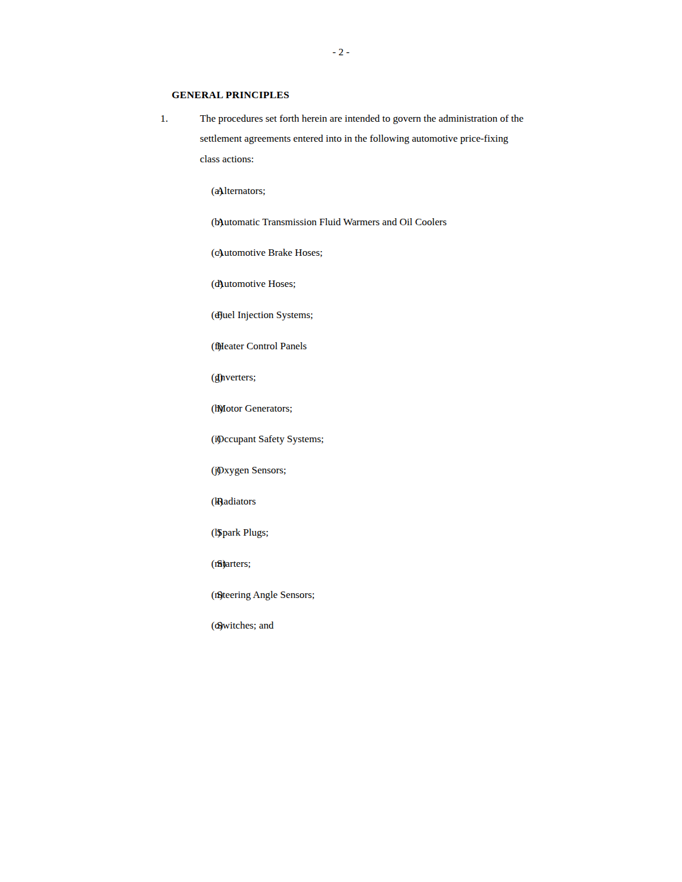- 2 -
GENERAL PRINCIPLES
1.
The procedures set forth herein are intended to govern the administration of the settlement agreements entered into in the following automotive price-fixing class actions:
(a) Alternators;
(b) Automatic Transmission Fluid Warmers and Oil Coolers
(c) Automotive Brake Hoses;
(d) Automotive Hoses;
(e) Fuel Injection Systems;
(f) Heater Control Panels
(g) Inverters;
(h) Motor Generators;
(i) Occupant Safety Systems;
(j) Oxygen Sensors;
(k) Radiators
(l) Spark Plugs;
(m) Starters;
(n) Steering Angle Sensors;
(o) Switches; and